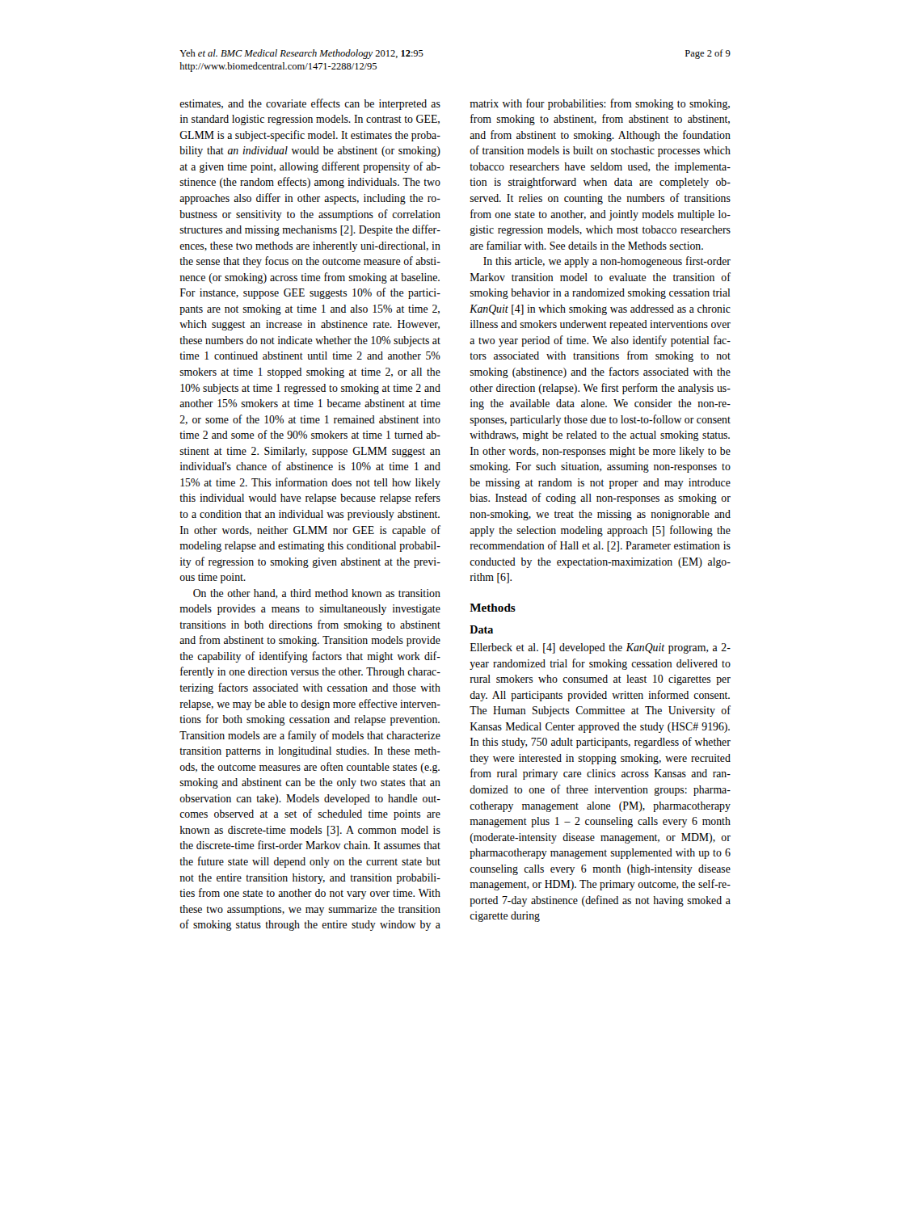Yeh et al. BMC Medical Research Methodology 2012, 12:95 http://www.biomedcentral.com/1471-2288/12/95
Page 2 of 9
estimates, and the covariate effects can be interpreted as in standard logistic regression models. In contrast to GEE, GLMM is a subject-specific model. It estimates the probability that an individual would be abstinent (or smoking) at a given time point, allowing different propensity of abstinence (the random effects) among individuals. The two approaches also differ in other aspects, including the robustness or sensitivity to the assumptions of correlation structures and missing mechanisms [2]. Despite the differences, these two methods are inherently uni-directional, in the sense that they focus on the outcome measure of abstinence (or smoking) across time from smoking at baseline. For instance, suppose GEE suggests 10% of the participants are not smoking at time 1 and also 15% at time 2, which suggest an increase in abstinence rate. However, these numbers do not indicate whether the 10% subjects at time 1 continued abstinent until time 2 and another 5% smokers at time 1 stopped smoking at time 2, or all the 10% subjects at time 1 regressed to smoking at time 2 and another 15% smokers at time 1 became abstinent at time 2, or some of the 10% at time 1 remained abstinent into time 2 and some of the 90% smokers at time 1 turned abstinent at time 2. Similarly, suppose GLMM suggest an individual's chance of abstinence is 10% at time 1 and 15% at time 2. This information does not tell how likely this individual would have relapse because relapse refers to a condition that an individual was previously abstinent. In other words, neither GLMM nor GEE is capable of modeling relapse and estimating this conditional probability of regression to smoking given abstinent at the previous time point.
On the other hand, a third method known as transition models provides a means to simultaneously investigate transitions in both directions from smoking to abstinent and from abstinent to smoking. Transition models provide the capability of identifying factors that might work differently in one direction versus the other. Through characterizing factors associated with cessation and those with relapse, we may be able to design more effective interventions for both smoking cessation and relapse prevention. Transition models are a family of models that characterize transition patterns in longitudinal studies. In these methods, the outcome measures are often countable states (e.g. smoking and abstinent can be the only two states that an observation can take). Models developed to handle outcomes observed at a set of scheduled time points are known as discrete-time models [3]. A common model is the discrete-time first-order Markov chain. It assumes that the future state will depend only on the current state but not the entire transition history, and transition probabilities from one state to another do not vary over time. With these two assumptions, we may summarize the transition of smoking status through the entire study window by a matrix with four probabilities: from smoking to smoking, from smoking to abstinent, from abstinent to abstinent, and from abstinent to smoking. Although the foundation of transition models is built on stochastic processes which tobacco researchers have seldom used, the implementation is straightforward when data are completely observed. It relies on counting the numbers of transitions from one state to another, and jointly models multiple logistic regression models, which most tobacco researchers are familiar with. See details in the Methods section.
In this article, we apply a non-homogeneous first-order Markov transition model to evaluate the transition of smoking behavior in a randomized smoking cessation trial KanQuit [4] in which smoking was addressed as a chronic illness and smokers underwent repeated interventions over a two year period of time. We also identify potential factors associated with transitions from smoking to not smoking (abstinence) and the factors associated with the other direction (relapse). We first perform the analysis using the available data alone. We consider the non-responses, particularly those due to lost-to-follow or consent withdraws, might be related to the actual smoking status. In other words, non-responses might be more likely to be smoking. For such situation, assuming non-responses to be missing at random is not proper and may introduce bias. Instead of coding all non-responses as smoking or non-smoking, we treat the missing as nonignorable and apply the selection modeling approach [5] following the recommendation of Hall et al. [2]. Parameter estimation is conducted by the expectation-maximization (EM) algorithm [6].
Methods
Data
Ellerbeck et al. [4] developed the KanQuit program, a 2-year randomized trial for smoking cessation delivered to rural smokers who consumed at least 10 cigarettes per day. All participants provided written informed consent. The Human Subjects Committee at The University of Kansas Medical Center approved the study (HSC# 9196). In this study, 750 adult participants, regardless of whether they were interested in stopping smoking, were recruited from rural primary care clinics across Kansas and randomized to one of three intervention groups: pharmacotherapy management alone (PM), pharmacotherapy management plus 1 – 2 counseling calls every 6 month (moderate-intensity disease management, or MDM), or pharmacotherapy management supplemented with up to 6 counseling calls every 6 month (high-intensity disease management, or HDM). The primary outcome, the self-reported 7-day abstinence (defined as not having smoked a cigarette during